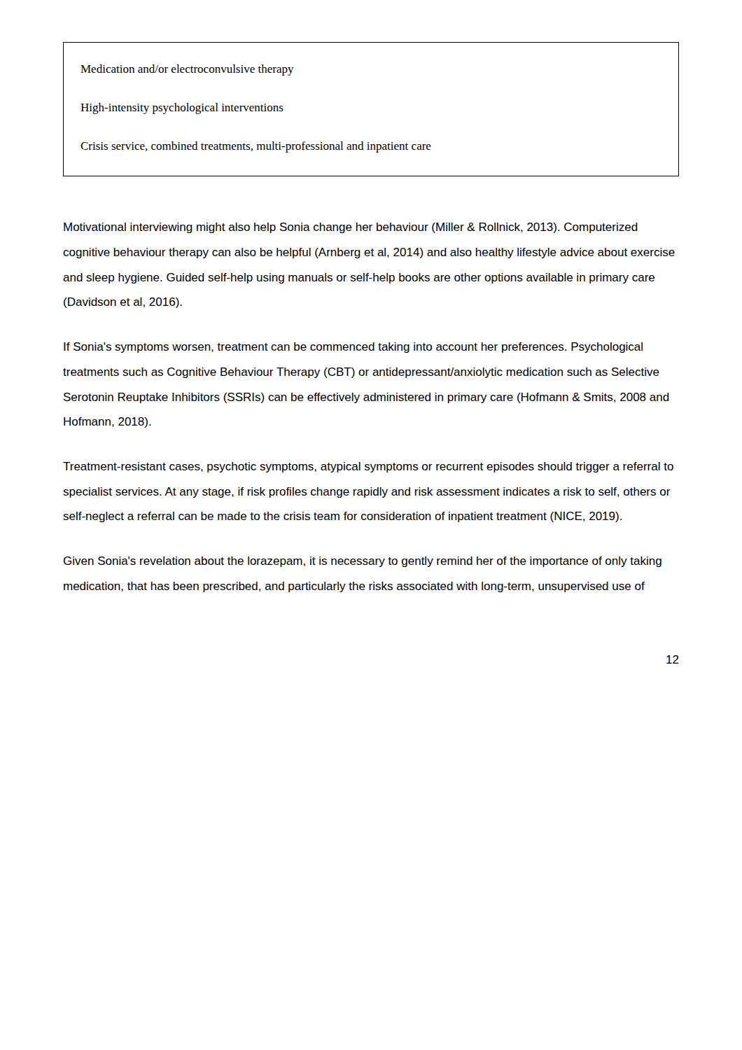Medication and/or electroconvulsive therapy
High-intensity psychological interventions
Crisis service, combined treatments, multi-professional and inpatient care
Motivational interviewing might also help Sonia change her behaviour (Miller & Rollnick, 2013). Computerized cognitive behaviour therapy can also be helpful (Arnberg et al, 2014) and also healthy lifestyle advice about exercise and sleep hygiene. Guided self-help using manuals or self-help books are other options available in primary care (Davidson et al, 2016).
If Sonia's symptoms worsen, treatment can be commenced taking into account her preferences. Psychological treatments such as Cognitive Behaviour Therapy (CBT) or antidepressant/anxiolytic medication such as Selective Serotonin Reuptake Inhibitors (SSRIs) can be effectively administered in primary care (Hofmann & Smits, 2008 and Hofmann, 2018).
Treatment-resistant cases, psychotic symptoms, atypical symptoms or recurrent episodes should trigger a referral to specialist services. At any stage, if risk profiles change rapidly and risk assessment indicates a risk to self, others or self-neglect a referral can be made to the crisis team for consideration of inpatient treatment (NICE, 2019).
Given Sonia's revelation about the lorazepam, it is necessary to gently remind her of the importance of only taking medication, that has been prescribed, and particularly the risks associated with long-term, unsupervised use of
12